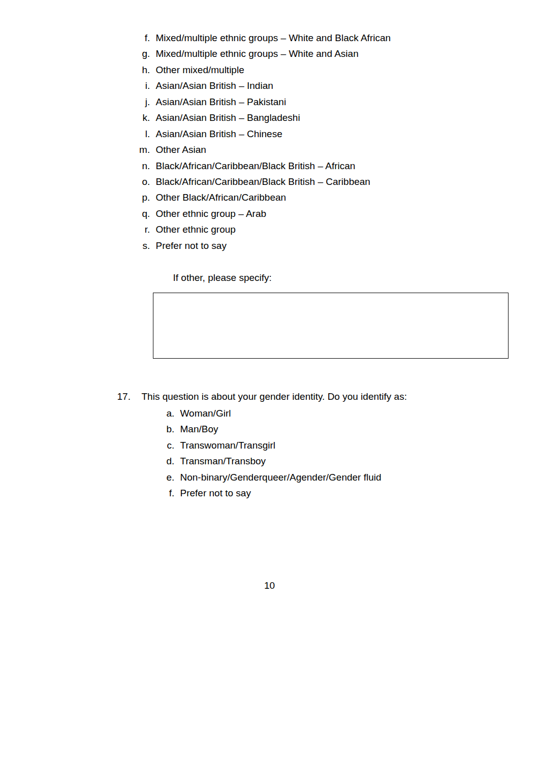Mixed/multiple ethnic groups – White and Black African
Mixed/multiple ethnic groups – White and Asian
Other mixed/multiple
Asian/Asian British – Indian
Asian/Asian British – Pakistani
Asian/Asian British – Bangladeshi
Asian/Asian British – Chinese
Other Asian
Black/African/Caribbean/Black British – African
Black/African/Caribbean/Black British – Caribbean
Other Black/African/Caribbean
Other ethnic group – Arab
Other ethnic group
Prefer not to say
If other, please specify:
17.
This question is about your gender identity. Do you identify as:
Woman/Girl
Man/Boy
Transwoman/Transgirl
Transman/Transboy
Non-binary/Genderqueer/Agender/Gender fluid
Prefer not to say
10